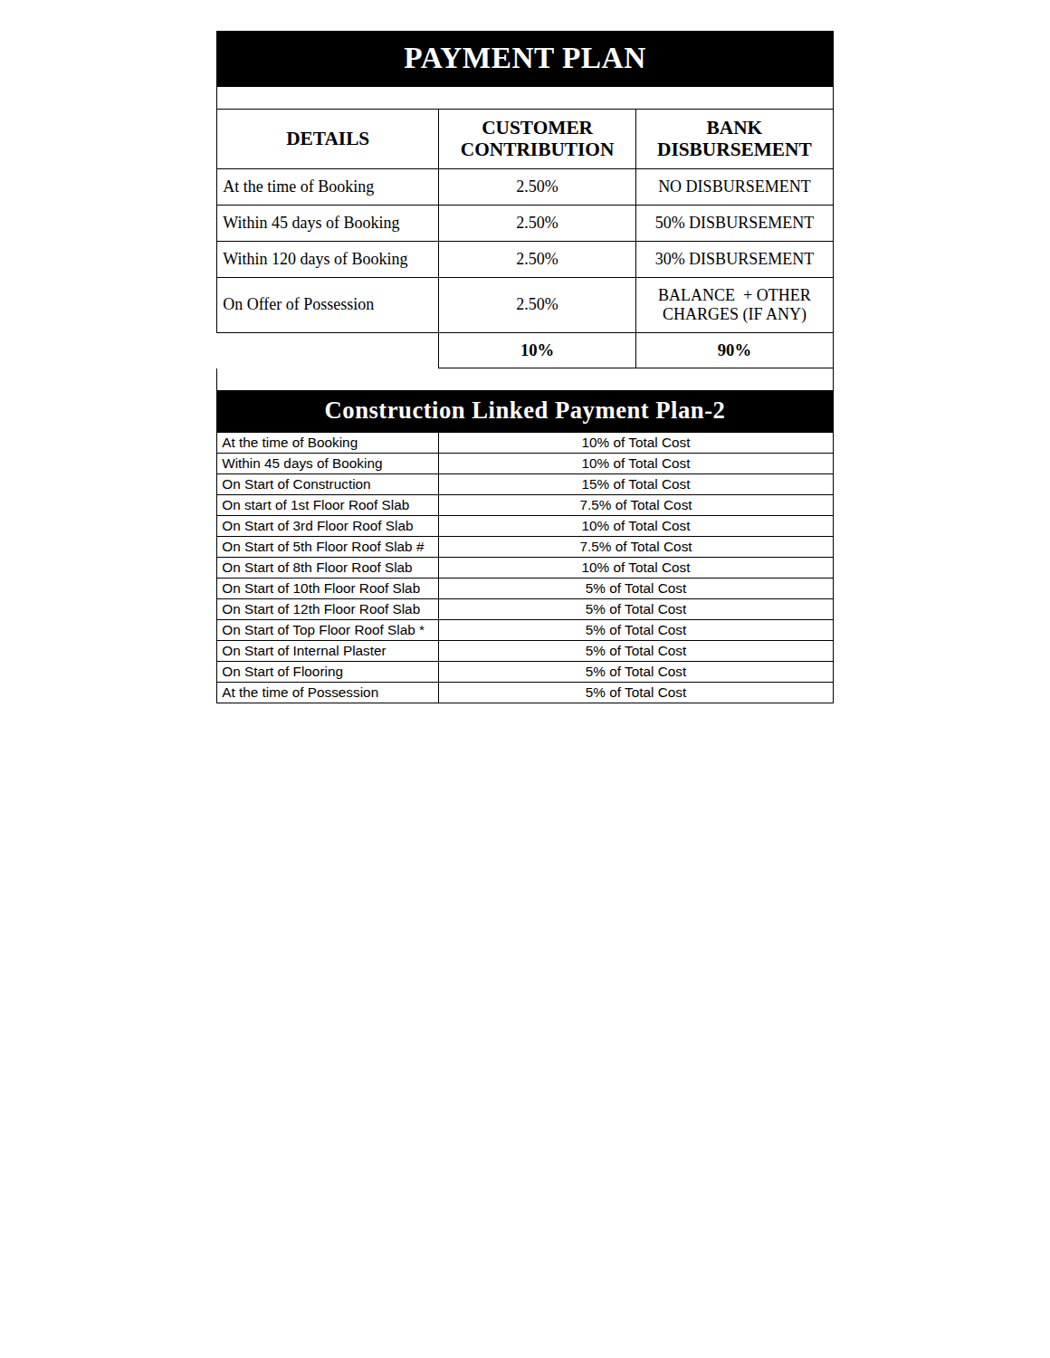| PAYMENT PLAN |
| DETAILS | CUSTOMER CONTRIBUTION | BANK DISBURSEMENT |
| At the time of Booking | 2.50% | NO DISBURSEMENT |
| Within 45 days of Booking | 2.50% | 50% DISBURSEMENT |
| Within 120 days of Booking | 2.50% | 30% DISBURSEMENT |
| On Offer of Possession | 2.50% | BALANCE + OTHER CHARGES (IF ANY) |
| | 10% | 90% |
| Construction Linked Payment Plan-2 |
| At the time of Booking | 10% of Total Cost |
| Within 45 days of Booking | 10% of Total Cost |
| On Start of Construction | 15% of Total Cost |
| On start of 1st Floor Roof Slab | 7.5% of Total Cost |
| On Start of 3rd Floor Roof Slab | 10% of Total Cost |
| On Start of 5th Floor Roof Slab # | 7.5% of Total Cost |
| On Start of 8th Floor Roof Slab | 10% of Total Cost |
| On Start of 10th Floor Roof Slab | 5% of Total Cost |
| On Start of 12th Floor Roof Slab | 5% of Total Cost |
| On Start of Top Floor Roof Slab * | 5% of Total Cost |
| On Start of Internal Plaster | 5% of Total Cost |
| On Start of Flooring | 5% of Total Cost |
| At the time of Possession | 5% of Total Cost |